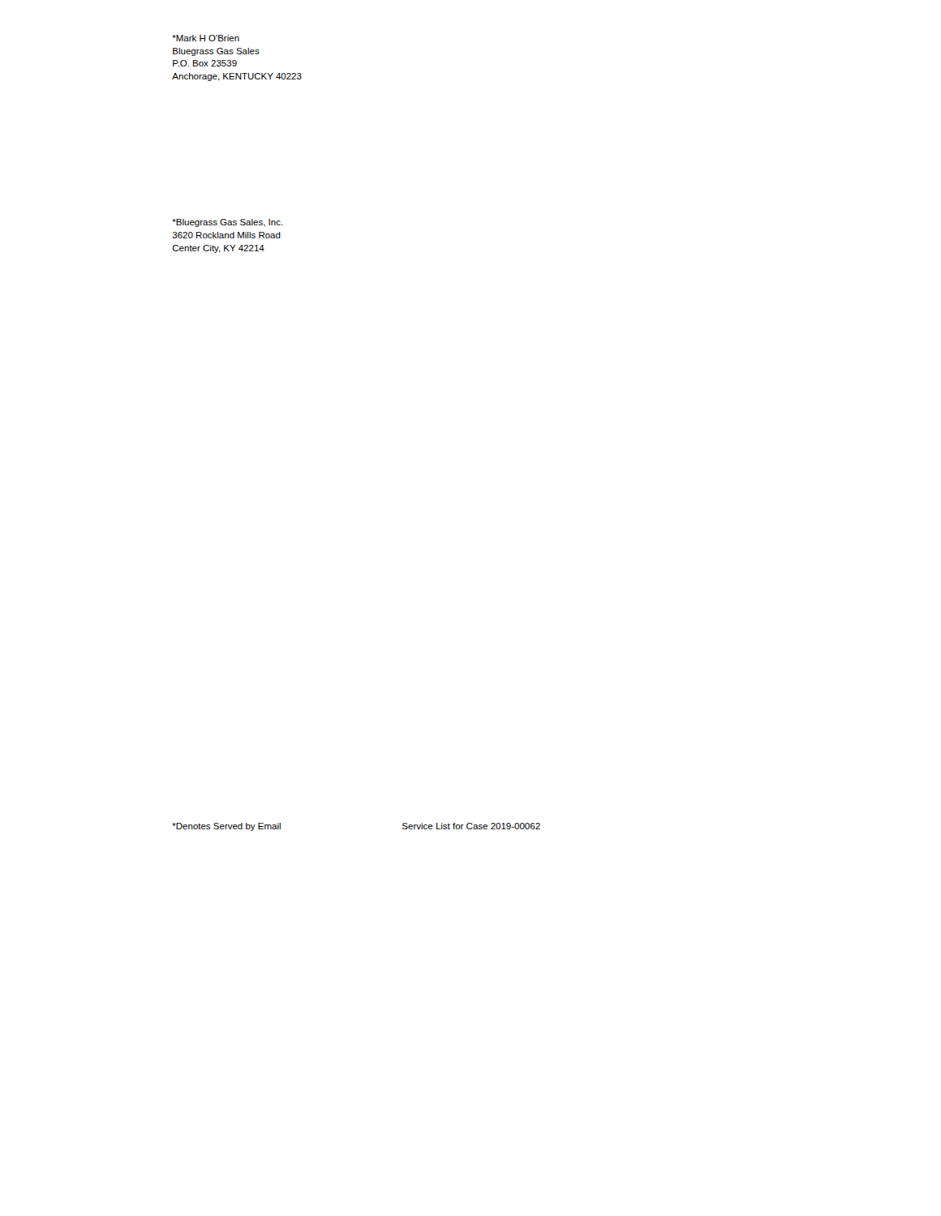*Mark H O'Brien Bluegrass Gas Sales P.O. Box 23539 Anchorage, KENTUCKY 40223
*Bluegrass Gas Sales, Inc. 3620 Rockland Mills Road Center City, KY 42214
*Denotes Served by Email Service List for Case 2019-00062